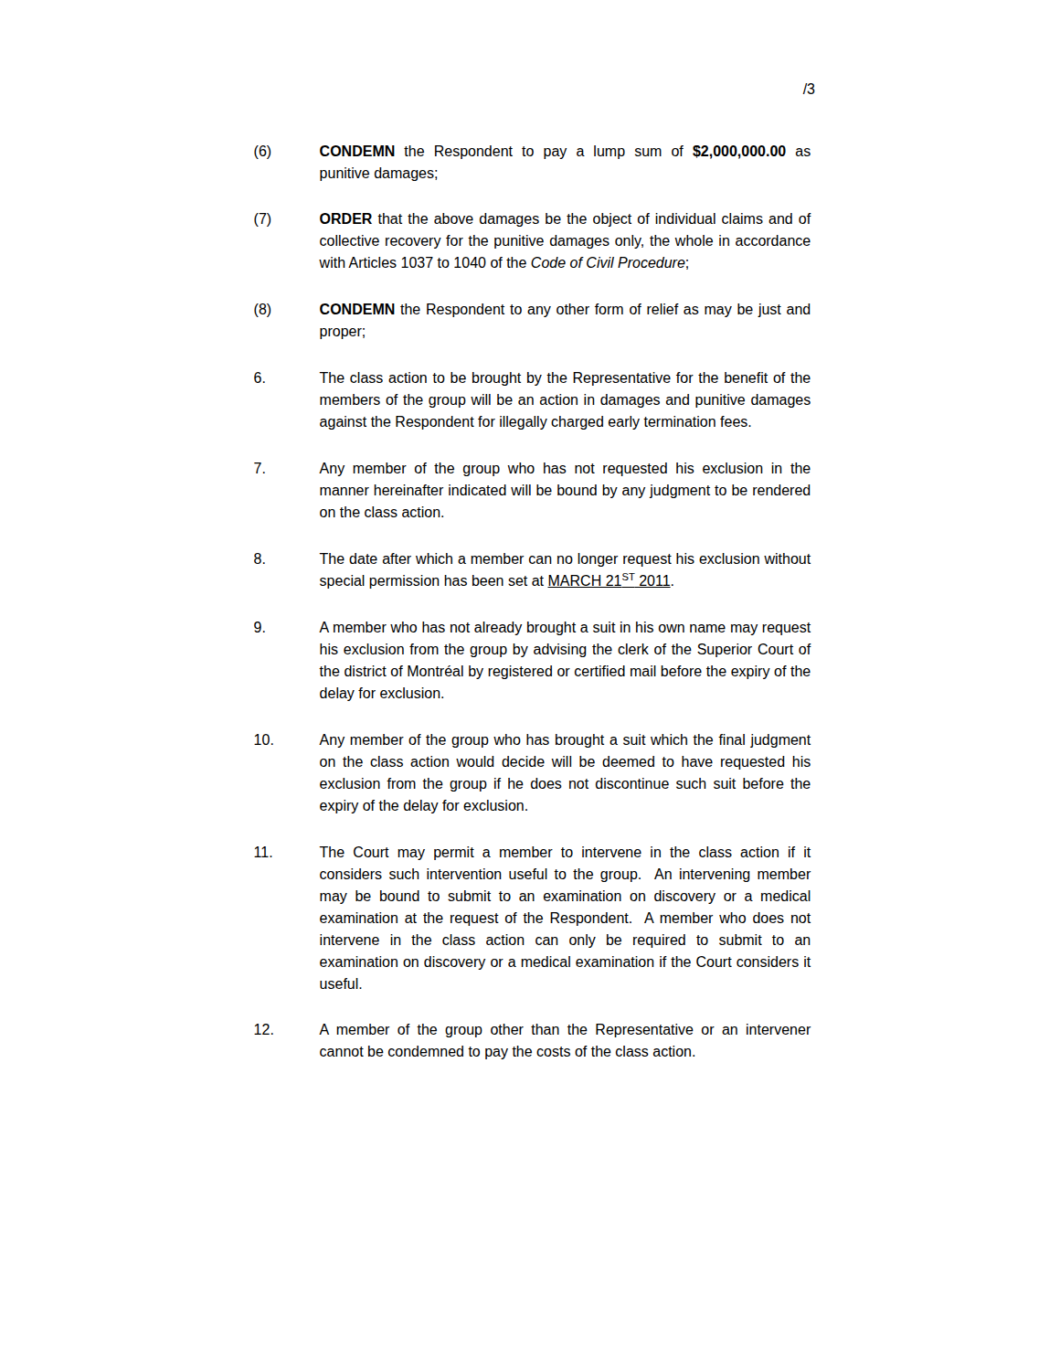/3
(6)
CONDEMN the Respondent to pay a lump sum of $2,000,000.00 as punitive damages;
(7)
ORDER that the above damages be the object of individual claims and of collective recovery for the punitive damages only, the whole in accordance with Articles 1037 to 1040 of the Code of Civil Procedure;
(8)
CONDEMN the Respondent to any other form of relief as may be just and proper;
6.
The class action to be brought by the Representative for the benefit of the members of the group will be an action in damages and punitive damages against the Respondent for illegally charged early termination fees.
7.
Any member of the group who has not requested his exclusion in the manner hereinafter indicated will be bound by any judgment to be rendered on the class action.
8.
The date after which a member can no longer request his exclusion without special permission has been set at MARCH 21ST 2011.
9.
A member who has not already brought a suit in his own name may request his exclusion from the group by advising the clerk of the Superior Court of the district of Montréal by registered or certified mail before the expiry of the delay for exclusion.
10.
Any member of the group who has brought a suit which the final judgment on the class action would decide will be deemed to have requested his exclusion from the group if he does not discontinue such suit before the expiry of the delay for exclusion.
11.
The Court may permit a member to intervene in the class action if it considers such intervention useful to the group. An intervening member may be bound to submit to an examination on discovery or a medical examination at the request of the Respondent. A member who does not intervene in the class action can only be required to submit to an examination on discovery or a medical examination if the Court considers it useful.
12.
A member of the group other than the Representative or an intervener cannot be condemned to pay the costs of the class action.